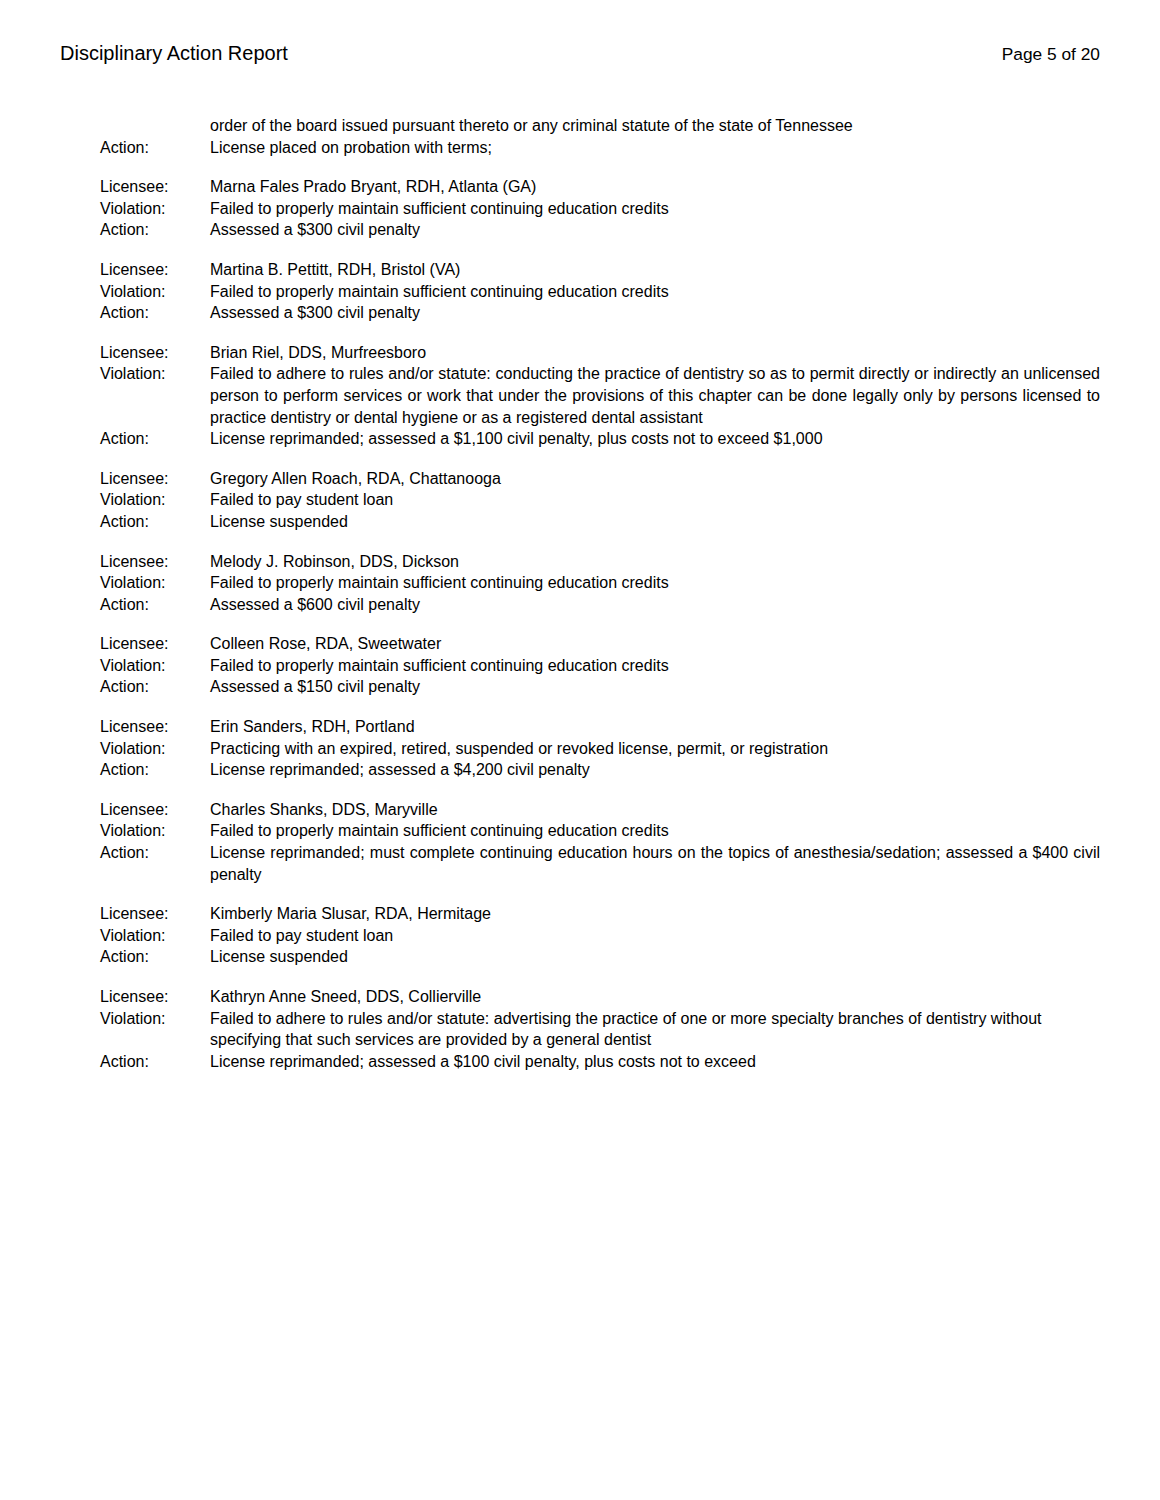Disciplinary Action Report
Page 5 of 20
order of the board issued pursuant thereto or any criminal statute of the state of Tennessee
Action:
License placed on probation with terms;
Licensee:
Marna Fales Prado Bryant, RDH, Atlanta (GA)
Violation:
Failed to properly maintain sufficient continuing education credits
Action:
Assessed a $300 civil penalty
Licensee:
Martina B. Pettitt, RDH, Bristol (VA)
Violation:
Failed to properly maintain sufficient continuing education credits
Action:
Assessed a $300 civil penalty
Licensee:
Brian Riel, DDS, Murfreesboro
Violation:
Failed to adhere to rules and/or statute: conducting the practice of dentistry so as to permit directly or indirectly an unlicensed person to perform services or work that under the provisions of this chapter can be done legally only by persons licensed to practice dentistry or dental hygiene or as a registered dental assistant
Action:
License reprimanded; assessed a $1,100 civil penalty, plus costs not to exceed $1,000
Licensee:
Gregory Allen Roach, RDA, Chattanooga
Violation:
Failed to pay student loan
Action:
License suspended
Licensee:
Melody J. Robinson, DDS, Dickson
Violation:
Failed to properly maintain sufficient continuing education credits
Action:
Assessed a $600 civil penalty
Licensee:
Colleen Rose, RDA, Sweetwater
Violation:
Failed to properly maintain sufficient continuing education credits
Action:
Assessed a $150 civil penalty
Licensee:
Erin Sanders, RDH, Portland
Violation:
Practicing with an expired, retired, suspended or revoked license, permit, or registration
Action:
License reprimanded; assessed a $4,200 civil penalty
Licensee:
Charles Shanks, DDS, Maryville
Violation:
Failed to properly maintain sufficient continuing education credits
Action:
License reprimanded; must complete continuing education hours on the topics of anesthesia/sedation; assessed a $400 civil penalty
Licensee:
Kimberly Maria Slusar, RDA, Hermitage
Violation:
Failed to pay student loan
Action:
License suspended
Licensee:
Kathryn Anne Sneed, DDS, Collierville
Violation:
Failed to adhere to rules and/or statute: advertising the practice of one or more specialty branches of dentistry without specifying that such services are provided by a general dentist
Action:
License reprimanded; assessed a $100 civil penalty, plus costs not to exceed